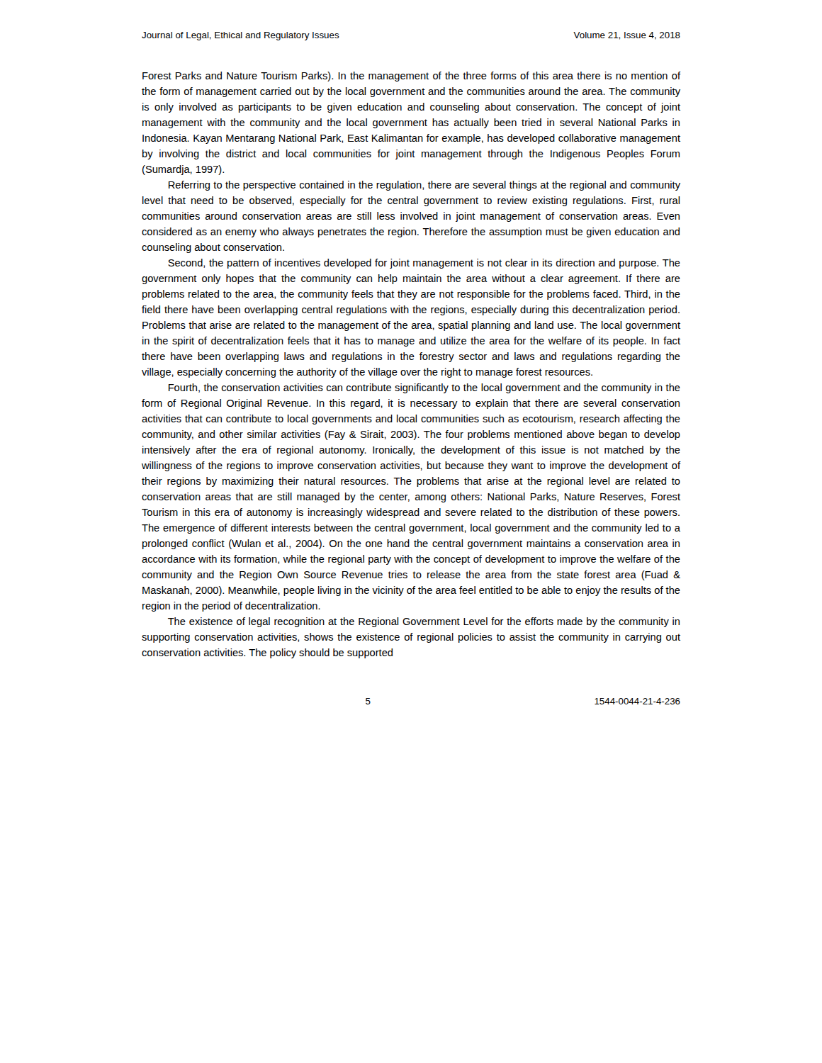Journal of Legal, Ethical and Regulatory Issues
Volume 21, Issue 4, 2018
Forest Parks and Nature Tourism Parks). In the management of the three forms of this area there is no mention of the form of management carried out by the local government and the communities around the area. The community is only involved as participants to be given education and counseling about conservation. The concept of joint management with the community and the local government has actually been tried in several National Parks in Indonesia. Kayan Mentarang National Park, East Kalimantan for example, has developed collaborative management by involving the district and local communities for joint management through the Indigenous Peoples Forum (Sumardja, 1997).
Referring to the perspective contained in the regulation, there are several things at the regional and community level that need to be observed, especially for the central government to review existing regulations. First, rural communities around conservation areas are still less involved in joint management of conservation areas. Even considered as an enemy who always penetrates the region. Therefore the assumption must be given education and counseling about conservation.
Second, the pattern of incentives developed for joint management is not clear in its direction and purpose. The government only hopes that the community can help maintain the area without a clear agreement. If there are problems related to the area, the community feels that they are not responsible for the problems faced. Third, in the field there have been overlapping central regulations with the regions, especially during this decentralization period. Problems that arise are related to the management of the area, spatial planning and land use. The local government in the spirit of decentralization feels that it has to manage and utilize the area for the welfare of its people. In fact there have been overlapping laws and regulations in the forestry sector and laws and regulations regarding the village, especially concerning the authority of the village over the right to manage forest resources.
Fourth, the conservation activities can contribute significantly to the local government and the community in the form of Regional Original Revenue. In this regard, it is necessary to explain that there are several conservation activities that can contribute to local governments and local communities such as ecotourism, research affecting the community, and other similar activities (Fay & Sirait, 2003). The four problems mentioned above began to develop intensively after the era of regional autonomy. Ironically, the development of this issue is not matched by the willingness of the regions to improve conservation activities, but because they want to improve the development of their regions by maximizing their natural resources. The problems that arise at the regional level are related to conservation areas that are still managed by the center, among others: National Parks, Nature Reserves, Forest Tourism in this era of autonomy is increasingly widespread and severe related to the distribution of these powers. The emergence of different interests between the central government, local government and the community led to a prolonged conflict (Wulan et al., 2004). On the one hand the central government maintains a conservation area in accordance with its formation, while the regional party with the concept of development to improve the welfare of the community and the Region Own Source Revenue tries to release the area from the state forest area (Fuad & Maskanah, 2000). Meanwhile, people living in the vicinity of the area feel entitled to be able to enjoy the results of the region in the period of decentralization.
The existence of legal recognition at the Regional Government Level for the efforts made by the community in supporting conservation activities, shows the existence of regional policies to assist the community in carrying out conservation activities. The policy should be supported
5
1544-0044-21-4-236